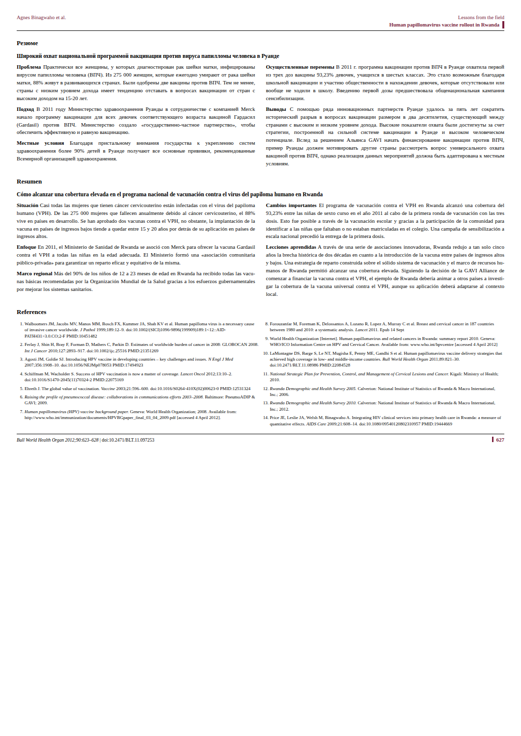Agnes Binagwaho et al.
Lessons from the field
Human papillomavirus vaccine rollout in Rwanda
Резюме
Широкий охват национальной программой вакцинации против вируса папилломы человека в Руанде
Проблема Практически все женщины, у которых диагностирован рак шейки матки, инфицированы вирусом папилломы человека (ВПЧ). Из 275 000 женщин, которые ежегодно умирают от рака шейки матки, 88% живут в развивающихся странах. Были одобрены две вакцины против ВПЧ. Тем не менее, страны с низким уровнем дохода имеет тенденцию отставать в вопросах вакцинации от стран с высоким доходом на 15-20 лет.
Подход В 2011 году Министерство здравоохранения Руанды в сотрудничестве с компанией Merck начало программу вакцинации для всех девочек соответствующего возраста вакциной Гардасил (Gardasil) против ВПЧ. Министерство создало «государственно-частное партнерство», чтобы обеспечить эффективную и равную вакцинацию.
Местные условия Благодаря пристальному внимания государства к укреплению систем здравоохранения более 90% детей в Руанде получают все основные прививки, рекомендованные Всемирной организацией здравоохранения.
Осуществленные перемены В 2011 г. программа вакцинации против ВПЧ в Руанде охватила первой из трех доз вакцины 93,23% девочек, учащихся в шестых классах. Это стало возможным благодаря школьной вакцинации и участию общественности в нахождении девочек, которые отсутствовали или вообще не ходили в школу. Введению первой дозы предшествовала общенациональная кампания сенсибилизации.
Выводы С помощью ряда инновационных партнерств Руанде удалось за пять лет сократить исторический разрыв в вопросах вакцинации размером в два десятилетия, существующий между странами с высоким и низким уровнем дохода. Высокие показатели охвата были достигнуты за счет стратегии, построенной на сильной системе вакцинации в Руанде и высоком человеческом потенциале. Вслед за решением Альянса GAVI начать финансирование вакцинации против ВПЧ, пример Руанды должен мотивировать другие страны рассмотреть вопрос универсального охвата вакциной против ВПЧ, однако реализация данных мероприятий должна быть адаптирована к местным условиям.
Resumen
Cómo alcanzar una cobertura elevada en el programa nacional de vacunación contra el virus del papiloma humano en Rwanda
Situación Casi todas las mujeres que tienen cáncer cervicouterino están infectadas con el virus del papiloma humano (VPH). De las 275 000 mujeres que fallecen anualmente debido al cáncer cervicouterino, el 88% vive en países en desarrollo. Se han aprobado dos vacunas contra el VPH, no obstante, la implantación de la vacuna en países de ingresos bajos tiende a quedar entre 15 y 20 años por detrás de su aplicación en países de ingresos altos.
Enfoque En 2011, el Ministerio de Sanidad de Rwanda se asoció con Merck para ofrecer la vacuna Gardasil contra el VPH a todas las niñas en la edad adecuada. El Ministerio formó una «asociación comunitaria público-privada» para garantizar un reparto eficaz y equitativo de la misma.
Marco regional Más del 90% de los niños de 12 a 23 meses de edad en Rwanda ha recibido todas las vacunas básicas recomendadas por la Organización Mundial de la Salud gracias a los esfuerzos gubernamentales por mejorar los sistemas sanitarios.
Cambios importantes El programa de vacunación contra el VPH en Rwanda alcanzó una cobertura del 93,23% entre las niñas de sexto curso en el año 2011 al cabo de la primera ronda de vacunación con las tres dosis. Esto fue posible a través de la vacunación escolar y gracias a la participación de la comunidad para identificar a las niñas que faltaban o no estaban matriculadas en el colegio. Una campaña de sensibilización a escala nacional precedió la entrega de la primera dosis.
Lecciones aprendidas A través de una serie de asociaciones innovadoras, Rwanda redujo a tan solo cinco años la brecha histórica de dos décadas en cuanto a la introducción de la vacuna entre países de ingresos altos y bajos. Una estrategia de reparto construida sobre el sólido sistema de vacunación y el marco de recursos humanos de Rwanda permitió alcanzar una cobertura elevada. Siguiendo la decisión de la GAVI Alliance de comenzar a financiar la vacuna contra el VPH, el ejemplo de Rwanda debería animar a otros países a investigar la cobertura de la vacuna universal contra el VPH, aunque su aplicación deberá adaptarse al contexto local.
References
Walboomers JM, Jacobs MV, Manos MM, Bosch FX, Kummer JA, Shah KV et al. Human papilloma virus is a necessary cause of invasive cancer worldwide. J Pathol 1999;189:12–9. doi:10.1002/(SICI)1096-9896(199909)189:1<12::AID-PATH431>3.0.CO;2-F PMID:10451482
Ferlay J, Shin H, Bray F, Forman D, Mathers C, Parkin D. Estimates of worldwide burden of cancer in 2008: GLOBOCAN 2008. Int J Cancer 2010;127:2893–917. doi:10.1002/ijc.25516 PMID:21351269
Agosti JM, Goldie SJ. Introducing HPV vaccine in developing countries – key challenges and issues. N Engl J Med 2007;356:1908–10. doi:10.1056/NEJMp078053 PMID:17494923
Schiffman M, Wacholder S. Success of HPV vaccination is now a matter of coverage. Lancet Oncol 2012;13:10–2. doi:10.1016/S1470-2045(11)70324-2 PMID:22075169
Ehreth J. The global value of vaccination. Vaccine 2003;21:596–600. doi:10.1016/S0264-410X(02)00623-0 PMID:12531324
Raising the profile of pneumococcal disease: collaborations in communications efforts 2003–2008. Baltimore: PneumoADIP & GAVI; 2009.
Human papillomavirus (HPV) vaccine background paper. Geneva: World Health Organization; 2008. Available from: http://www.who.int/immunization/documents/HPVBGpaper_final_03_04_2009.pdf [accessed 4 April 2012].
Forouzanfar M, Foreman K, Delossantos A, Lozano R, Lopez A, Murray C et al. Breast and cervical cancer in 187 countries between 1980 and 2010: a systematic analysis. Lancet 2011. Epub 14 Sept
World Health Organization [Internet]. Human papillomavirus and related cancers in Rwanda: summary report 2010. Geneva: WHO/ICO Information Centre on HPV and Cervical Cancer. Available from: www.who.int/hpvcentre [accessed 4 April 2012]
LaMontagne DS, Barge S, Le NT, Mugisha E, Penny ME, Gandhi S et al. Human papillomavirus vaccine delivery strategies that achieved high coverage in low- and middle-income countries. Bull World Health Organ 2011;89:821–30. doi:10.2471/BLT.11.08986 PMID:22084528
National Strategic Plan for Prevention, Control, and Management of Cervical Lesions and Cancer. Kigali: Ministry of Health; 2010.
Rwanda Demographic and Health Survey 2005. Calverton: National Institute of Statistics of Rwanda & Macro International, Inc.; 2006.
Rwanda Demographic and Health Survey 2010. Calverton: National Institute of Statistics of Rwanda & Macro International, Inc.; 2012.
Price JE, Leslie JA, Welsh M, Binagwaho A. Integrating HIV clinical services into primary health care in Rwanda: a measure of quantitative effects. AIDS Care 2009;21:608–14. doi:10.1080/09540120802310957 PMID:19444669
Bull World Health Organ 2012;90:623–628 | doi:10.2471/BLT.11.097253
627